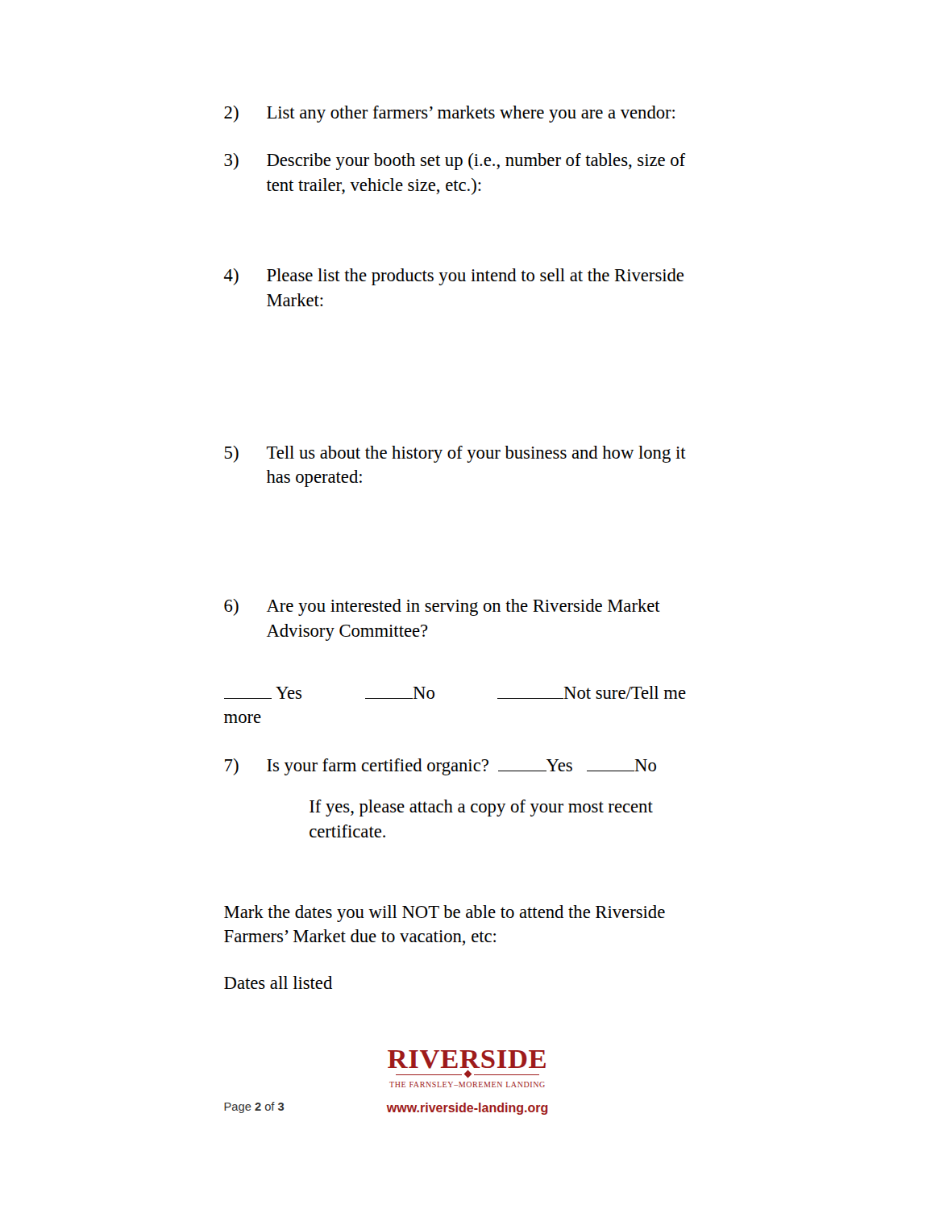2) List any other farmers’ markets where you are a vendor:
3) Describe your booth set up (i.e., number of tables, size of tent trailer, vehicle size, etc.):
4) Please list the products you intend to sell at the Riverside Market:
5) Tell us about the history of your business and how long it has operated:
6) Are you interested in serving on the Riverside Market Advisory Committee?
Yes No Not sure/Tell me more
7) Is your farm certified organic? Yes No
If yes, please attach a copy of your most recent certificate.
Mark the dates you will NOT be able to attend the Riverside Farmers’ Market due to vacation, etc:
Dates all listed
Page 2 of 3
RIVERSIDE
The Farnsley–Moremen Landing
www.riverside-landing.org